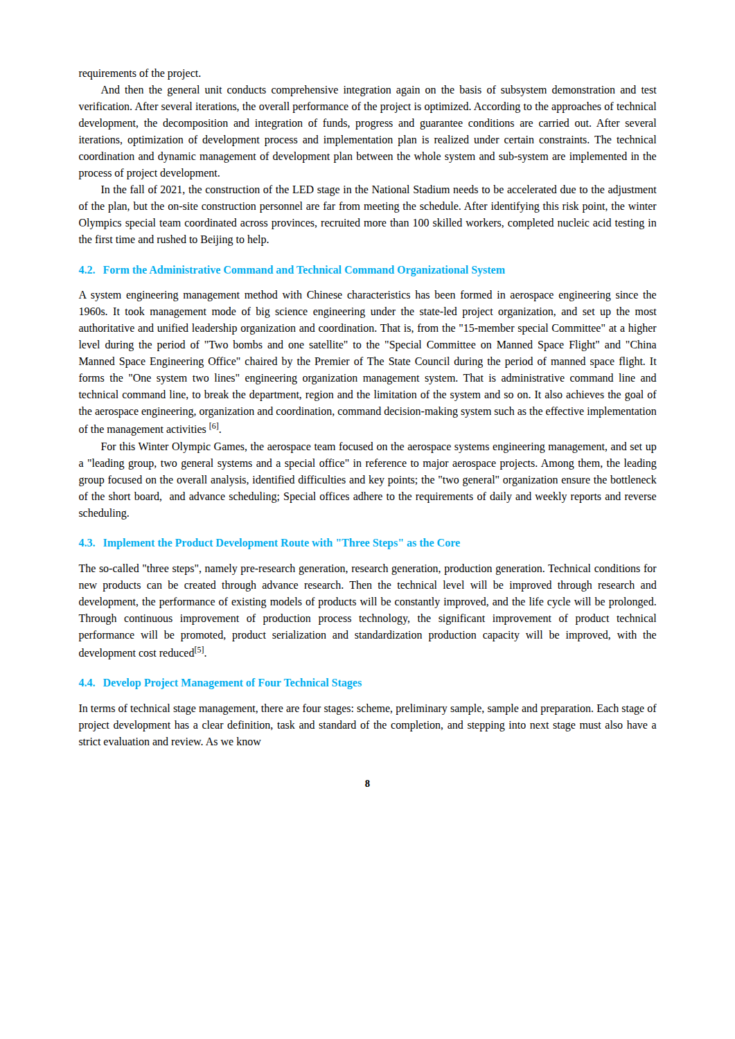requirements of the project.
And then the general unit conducts comprehensive integration again on the basis of subsystem demonstration and test verification. After several iterations, the overall performance of the project is optimized. According to the approaches of technical development, the decomposition and integration of funds, progress and guarantee conditions are carried out. After several iterations, optimization of development process and implementation plan is realized under certain constraints. The technical coordination and dynamic management of development plan between the whole system and sub-system are implemented in the process of project development.
In the fall of 2021, the construction of the LED stage in the National Stadium needs to be accelerated due to the adjustment of the plan, but the on-site construction personnel are far from meeting the schedule. After identifying this risk point, the winter Olympics special team coordinated across provinces, recruited more than 100 skilled workers, completed nucleic acid testing in the first time and rushed to Beijing to help.
4.2. Form the Administrative Command and Technical Command Organizational System
A system engineering management method with Chinese characteristics has been formed in aerospace engineering since the 1960s. It took management mode of big science engineering under the state-led project organization, and set up the most authoritative and unified leadership organization and coordination. That is, from the "15-member special Committee" at a higher level during the period of "Two bombs and one satellite" to the "Special Committee on Manned Space Flight" and "China Manned Space Engineering Office" chaired by the Premier of The State Council during the period of manned space flight. It forms the "One system two lines" engineering organization management system. That is administrative command line and technical command line, to break the department, region and the limitation of the system and so on. It also achieves the goal of the aerospace engineering, organization and coordination, command decision-making system such as the effective implementation of the management activities [6].
For this Winter Olympic Games, the aerospace team focused on the aerospace systems engineering management, and set up a "leading group, two general systems and a special office" in reference to major aerospace projects. Among them, the leading group focused on the overall analysis, identified difficulties and key points; the "two general" organization ensure the bottleneck of the short board, and advance scheduling; Special offices adhere to the requirements of daily and weekly reports and reverse scheduling.
4.3. Implement the Product Development Route with "Three Steps" as the Core
The so-called "three steps", namely pre-research generation, research generation, production generation. Technical conditions for new products can be created through advance research. Then the technical level will be improved through research and development, the performance of existing models of products will be constantly improved, and the life cycle will be prolonged. Through continuous improvement of production process technology, the significant improvement of product technical performance will be promoted, product serialization and standardization production capacity will be improved, with the development cost reduced[5].
4.4. Develop Project Management of Four Technical Stages
In terms of technical stage management, there are four stages: scheme, preliminary sample, sample and preparation. Each stage of project development has a clear definition, task and standard of the completion, and stepping into next stage must also have a strict evaluation and review. As we know
8